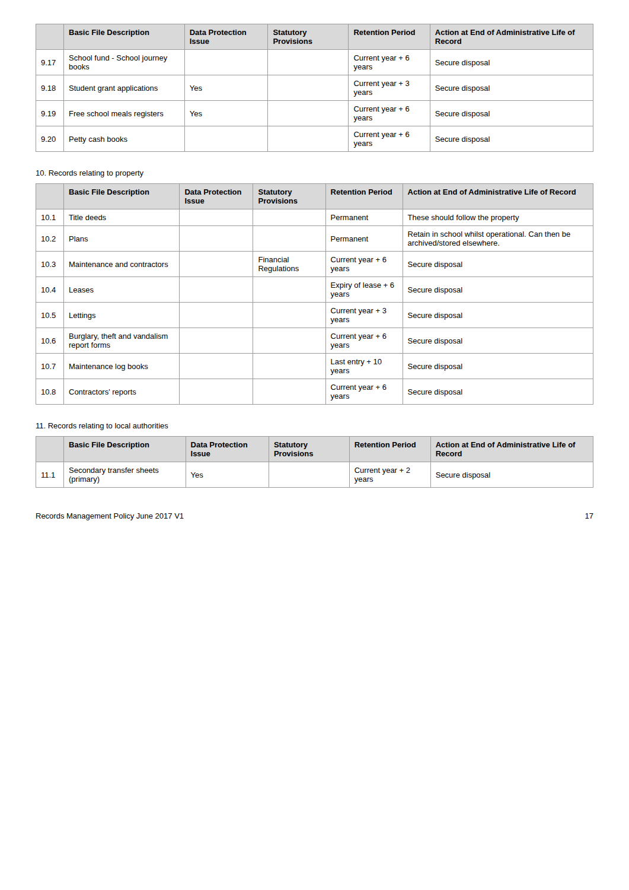| | Basic File Description | Data Protection Issue | Statutory Provisions | Retention Period | Action at End of Administrative Life of Record |
| --- | --- | --- | --- | --- | --- |
| 9.17 | School fund - School journey books | | | Current year + 6 years | Secure disposal |
| 9.18 | Student grant applications | Yes | | Current year + 3 years | Secure disposal |
| 9.19 | Free school meals registers | Yes | | Current year + 6 years | Secure disposal |
| 9.20 | Petty cash books | | | Current year + 6 years | Secure disposal |
10. Records relating to property
| | Basic File Description | Data Protection Issue | Statutory Provisions | Retention Period | Action at End of Administrative Life of Record |
| --- | --- | --- | --- | --- | --- |
| 10.1 | Title deeds | | | Permanent | These should follow the property |
| 10.2 | Plans | | | Permanent | Retain in school whilst operational. Can then be archived/stored elsewhere. |
| 10.3 | Maintenance and contractors | | Financial Regulations | Current year + 6 years | Secure disposal |
| 10.4 | Leases | | | Expiry of lease + 6 years | Secure disposal |
| 10.5 | Lettings | | | Current year + 3 years | Secure disposal |
| 10.6 | Burglary, theft and vandalism report forms | | | Current year + 6 years | Secure disposal |
| 10.7 | Maintenance log books | | | Last entry + 10 years | Secure disposal |
| 10.8 | Contractors' reports | | | Current year + 6 years | Secure disposal |
11. Records relating to local authorities
| | Basic File Description | Data Protection Issue | Statutory Provisions | Retention Period | Action at End of Administrative Life of Record |
| --- | --- | --- | --- | --- | --- |
| 11.1 | Secondary transfer sheets (primary) | Yes | | Current year + 2 years | Secure disposal |
Records Management Policy June 2017 V1 17